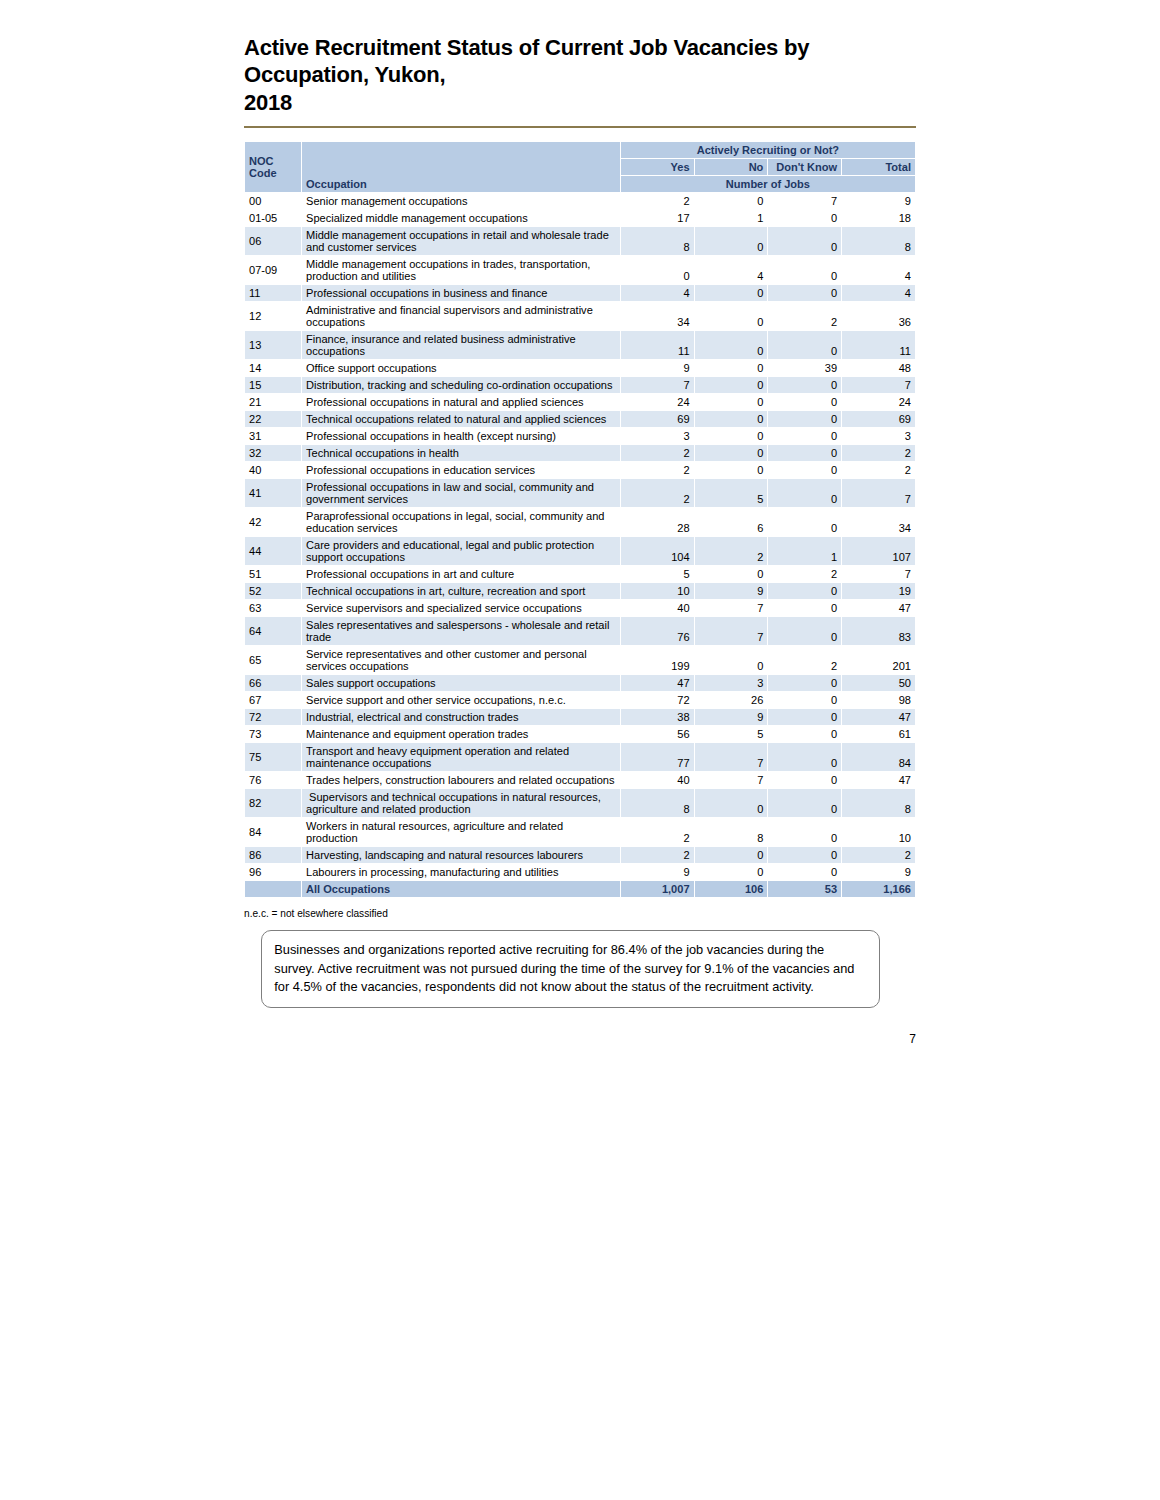Active Recruitment Status of Current Job Vacancies by Occupation, Yukon,
2018
| NOC Code | Occupation | Actively Recruiting or Not? |
| --- | --- | --- |
| Yes | No | Don't Know | Total |
| Number of Jobs |
| 00 | Senior management occupations | 2 | 0 | 7 | 9 |
| 01-05 | Specialized middle management occupations | 17 | 1 | 0 | 18 |
| 06 | Middle management occupations in retail and wholesale trade and customer services | 8 | 0 | 0 | 8 |
| 07-09 | Middle management occupations in trades, transportation, production and utilities | 0 | 4 | 0 | 4 |
| 11 | Professional occupations in business and finance | 4 | 0 | 0 | 4 |
| 12 | Administrative and financial supervisors and administrative occupations | 34 | 0 | 2 | 36 |
| 13 | Finance, insurance and related business administrative occupations | 11 | 0 | 0 | 11 |
| 14 | Office support occupations | 9 | 0 | 39 | 48 |
| 15 | Distribution, tracking and scheduling co-ordination occupations | 7 | 0 | 0 | 7 |
| 21 | Professional occupations in natural and applied sciences | 24 | 0 | 0 | 24 |
| 22 | Technical occupations related to natural and applied sciences | 69 | 0 | 0 | 69 |
| 31 | Professional occupations in health (except nursing) | 3 | 0 | 0 | 3 |
| 32 | Technical occupations in health | 2 | 0 | 0 | 2 |
| 40 | Professional occupations in education services | 2 | 0 | 0 | 2 |
| 41 | Professional occupations in law and social, community and government services | 2 | 5 | 0 | 7 |
| 42 | Paraprofessional occupations in legal, social, community and education services | 28 | 6 | 0 | 34 |
| 44 | Care providers and educational, legal and public protection support occupations | 104 | 2 | 1 | 107 |
| 51 | Professional occupations in art and culture | 5 | 0 | 2 | 7 |
| 52 | Technical occupations in art, culture, recreation and sport | 10 | 9 | 0 | 19 |
| 63 | Service supervisors and specialized service occupations | 40 | 7 | 0 | 47 |
| 64 | Sales representatives and salespersons - wholesale and retail trade | 76 | 7 | 0 | 83 |
| 65 | Service representatives and other customer and personal services occupations | 199 | 0 | 2 | 201 |
| 66 | Sales support occupations | 47 | 3 | 0 | 50 |
| 67 | Service support and other service occupations, n.e.c. | 72 | 26 | 0 | 98 |
| 72 | Industrial, electrical and construction trades | 38 | 9 | 0 | 47 |
| 73 | Maintenance and equipment operation trades | 56 | 5 | 0 | 61 |
| 75 | Transport and heavy equipment operation and related maintenance occupations | 77 | 7 | 0 | 84 |
| 76 | Trades helpers, construction labourers and related occupations | 40 | 7 | 0 | 47 |
| 82 | Supervisors and technical occupations in natural resources, agriculture and related production | 8 | 0 | 0 | 8 |
| 84 | Workers in natural resources, agriculture and related production | 2 | 8 | 0 | 10 |
| 86 | Harvesting, landscaping and natural resources labourers | 2 | 0 | 0 | 2 |
| 96 | Labourers in processing, manufacturing and utilities | 9 | 0 | 0 | 9 |
| | All Occupations | 1,007 | 106 | 53 | 1,166 |
n.e.c. = not elsewhere classified
Businesses and organizations reported active recruiting for 86.4% of the job vacancies during the survey. Active recruitment was not pursued during the time of the survey for 9.1% of the vacancies and for 4.5% of the vacancies, respondents did not know about the status of the recruitment activity.
7